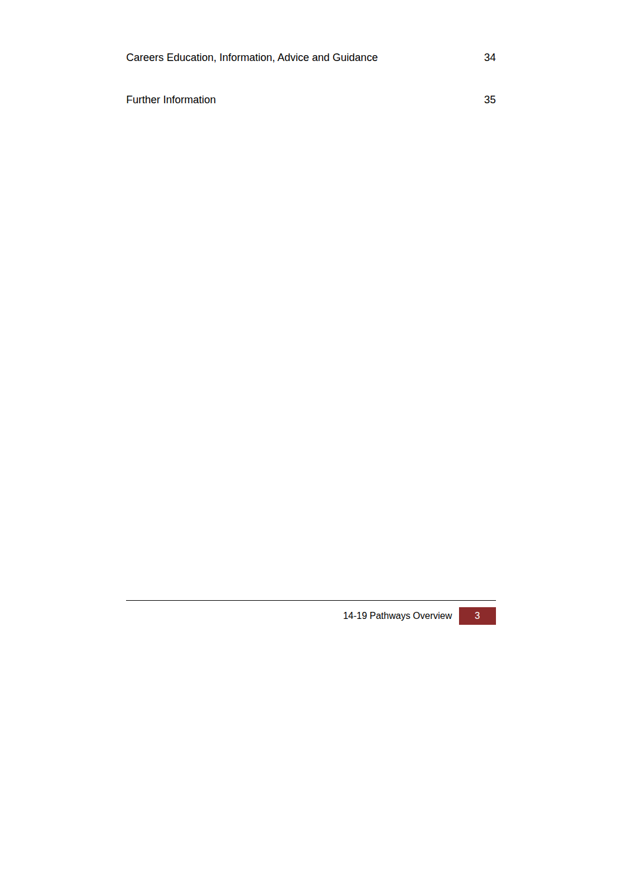Careers Education, Information, Advice and Guidance 34
Further Information 35
14-19 Pathways Overview 3